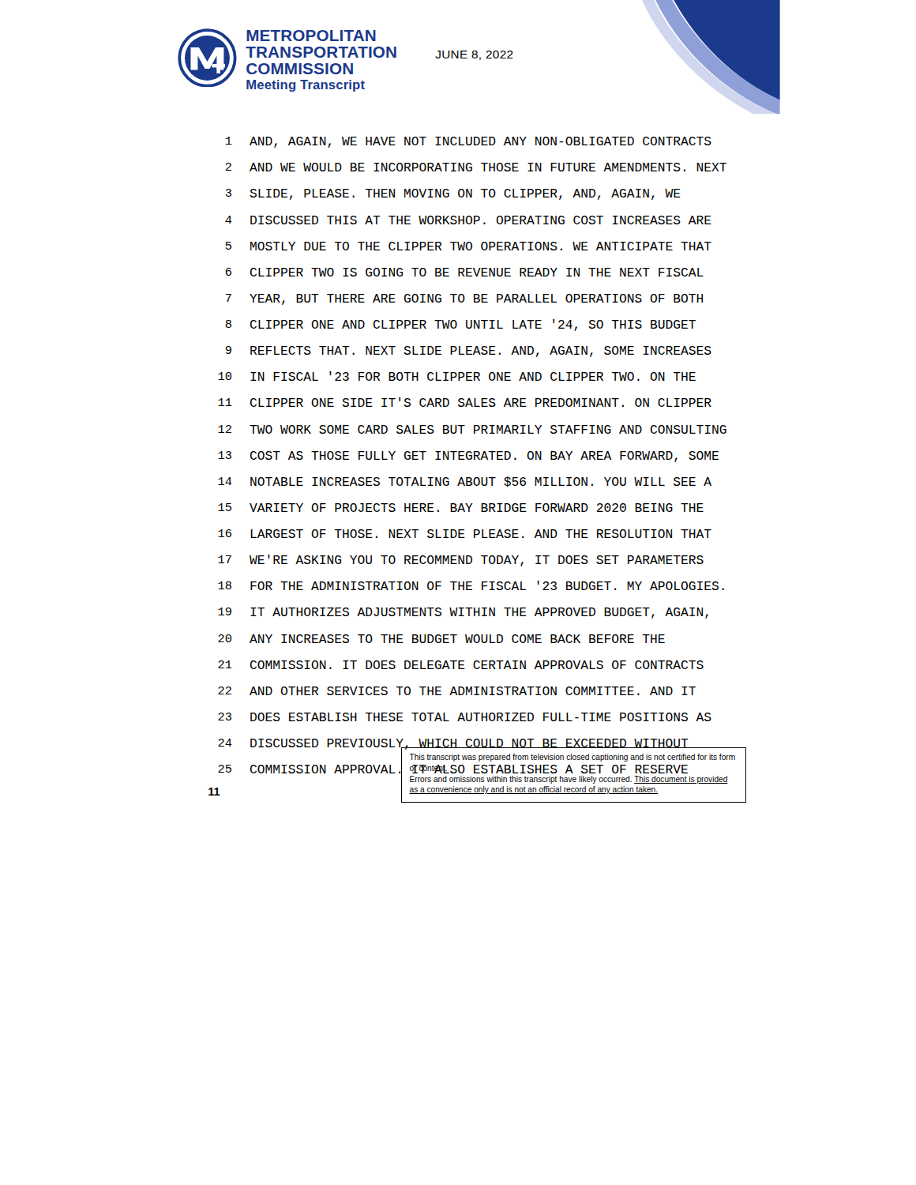Metropolitan Transportation Commission Meeting Transcript
JUNE 8, 2022
AND, AGAIN, WE HAVE NOT INCLUDED ANY NON-OBLIGATED CONTRACTS
AND WE WOULD BE INCORPORATING THOSE IN FUTURE AMENDMENTS. NEXT
SLIDE, PLEASE. THEN MOVING ON TO CLIPPER, AND, AGAIN, WE
DISCUSSED THIS AT THE WORKSHOP. OPERATING COST INCREASES ARE
MOSTLY DUE TO THE CLIPPER TWO OPERATIONS. WE ANTICIPATE THAT
CLIPPER TWO IS GOING TO BE REVENUE READY IN THE NEXT FISCAL
YEAR, BUT THERE ARE GOING TO BE PARALLEL OPERATIONS OF BOTH
CLIPPER ONE AND CLIPPER TWO UNTIL LATE '24, SO THIS BUDGET
REFLECTS THAT. NEXT SLIDE PLEASE. AND, AGAIN, SOME INCREASES
IN FISCAL '23 FOR BOTH CLIPPER ONE AND CLIPPER TWO. ON THE
CLIPPER ONE SIDE IT'S CARD SALES ARE PREDOMINANT. ON CLIPPER
TWO WORK SOME CARD SALES BUT PRIMARILY STAFFING AND CONSULTING
COST AS THOSE FULLY GET INTEGRATED. ON BAY AREA FORWARD, SOME
NOTABLE INCREASES TOTALING ABOUT $56 MILLION. YOU WILL SEE A
VARIETY OF PROJECTS HERE. BAY BRIDGE FORWARD 2020 BEING THE
LARGEST OF THOSE. NEXT SLIDE PLEASE. AND THE RESOLUTION THAT
WE'RE ASKING YOU TO RECOMMEND TODAY, IT DOES SET PARAMETERS
FOR THE ADMINISTRATION OF THE FISCAL '23 BUDGET. MY APOLOGIES.
IT AUTHORIZES ADJUSTMENTS WITHIN THE APPROVED BUDGET, AGAIN,
ANY INCREASES TO THE BUDGET WOULD COME BACK BEFORE THE
COMMISSION. IT DOES DELEGATE CERTAIN APPROVALS OF CONTRACTS
AND OTHER SERVICES TO THE ADMINISTRATION COMMITTEE. AND IT
DOES ESTABLISH THESE TOTAL AUTHORIZED FULL-TIME POSITIONS AS
DISCUSSED PREVIOUSLY, WHICH COULD NOT BE EXCEEDED WITHOUT
COMMISSION APPROVAL. IT ALSO ESTABLISHES A SET OF RESERVE
This transcript was prepared from television closed captioning and is not certified for its form or content.
Errors and omissions within this transcript have likely occurred. This document is provided as a convenience only and is not an official record of any action taken.
11